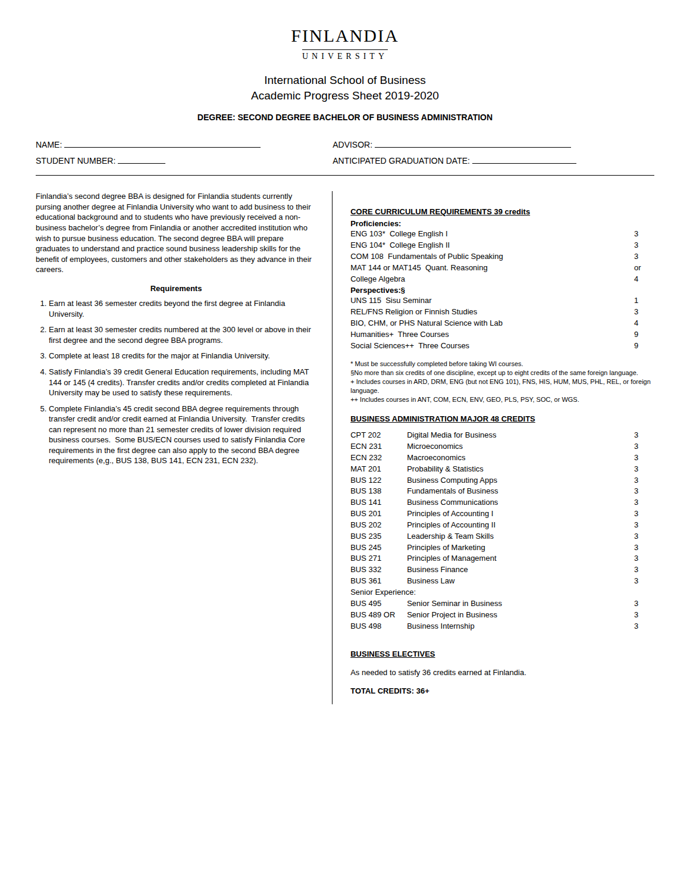FINLANDIA
UNIVERSITY
International School of Business
Academic Progress Sheet 2019-2020
DEGREE: SECOND DEGREE BACHELOR OF BUSINESS ADMINISTRATION
| NAME: | ADVISOR: |
| STUDENT NUMBER: | ANTICIPATED GRADUATION DATE: |
Finlandia’s second degree BBA is designed for Finlandia students currently pursing another degree at Finlandia University who want to add business to their educational background and to students who have previously received a non-business bachelor’s degree from Finlandia or another accredited institution who wish to pursue business education. The second degree BBA will prepare graduates to understand and practice sound business leadership skills for the benefit of employees, customers and other stakeholders as they advance in their careers.
Requirements
Earn at least 36 semester credits beyond the first degree at Finlandia University.
Earn at least 30 semester credits numbered at the 300 level or above in their first degree and the second degree BBA programs.
Complete at least 18 credits for the major at Finlandia University.
Satisfy Finlandia’s 39 credit General Education requirements, including MAT 144 or 145 (4 credits). Transfer credits and/or credits completed at Finlandia University may be used to satisfy these requirements.
Complete Finlandia’s 45 credit second BBA degree requirements through transfer credit and/or credit earned at Finlandia University. Transfer credits can represent no more than 21 semester credits of lower division required business courses. Some BUS/ECN courses used to satisfy Finlandia Core requirements in the first degree can also apply to the second BBA degree requirements (e,g., BUS 138, BUS 141, ECN 231, ECN 232).
CORE CURRICULUM REQUIREMENTS 39 credits
Proficiencies:
| ENG 103* College English I | 3 |
| ENG 104* College English II | 3 |
| COM 108 Fundamentals of Public Speaking | 3 |
| MAT 144 or MAT145 Quant. Reasoning | or |
| College Algebra | 4 |
Perspectives:§
| UNS 115 Sisu Seminar | 1 |
| REL/FNS Religion or Finnish Studies | 3 |
| BIO, CHM, or PHS Natural Science with Lab | 4 |
| Humanities+ Three Courses | 9 |
| Social Sciences++ Three Courses | 9 |
* Must be successfully completed before taking WI courses.
§No more than six credits of one discipline, except up to eight credits of the same foreign language.
+ Includes courses in ARD, DRM, ENG (but not ENG 101), FNS, HIS, HUM, MUS, PHL, REL, or foreign language.
++ Includes courses in ANT, COM, ECN, ENV, GEO, PLS, PSY, SOC, or WGS.
BUSINESS ADMINISTRATION MAJOR 48 CREDITS
| CPT 202 | Digital Media for Business | 3 |
| ECN 231 | Microeconomics | 3 |
| ECN 232 | Macroeconomics | 3 |
| MAT 201 | Probability & Statistics | 3 |
| BUS 122 | Business Computing Apps | 3 |
| BUS 138 | Fundamentals of Business | 3 |
| BUS 141 | Business Communications | 3 |
| BUS 201 | Principles of Accounting I | 3 |
| BUS 202 | Principles of Accounting II | 3 |
| BUS 235 | Leadership & Team Skills | 3 |
| BUS 245 | Principles of Marketing | 3 |
| BUS 271 | Principles of Management | 3 |
| BUS 332 | Business Finance | 3 |
| BUS 361 | Business Law | 3 |
| Senior Experience: |
| BUS 495 | Senior Seminar in Business | 3 |
| BUS 489 OR | Senior Project in Business | 3 |
| BUS 498 | Business Internship | 3 |
BUSINESS ELECTIVES
As needed to satisfy 36 credits earned at Finlandia.
TOTAL CREDITS: 36+